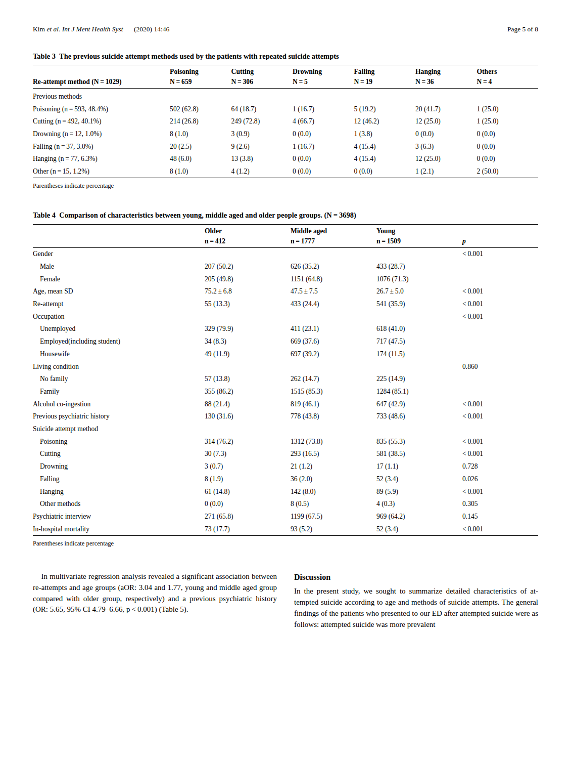Kim et al. Int J Ment Health Syst(2020) 14:46
Page 5 of 8
Table 3 The previous suicide attempt methods used by the patients with repeated suicide attempts
| Re-attempt method (N = 1029) | Poisoning N = 659 | Cutting N = 306 | Drowning N = 5 | Falling N = 19 | Hanging N = 36 | Others N = 4 |
| --- | --- | --- | --- | --- | --- | --- |
| Previous methods | | | | | | |
| Poisoning (n = 593, 48.4%) | 502 (62.8) | 64 (18.7) | 1 (16.7) | 5 (19.2) | 20 (41.7) | 1 (25.0) |
| Cutting (n = 492, 40.1%) | 214 (26.8) | 249 (72.8) | 4 (66.7) | 12 (46.2) | 12 (25.0) | 1 (25.0) |
| Drowning (n = 12, 1.0%) | 8 (1.0) | 3 (0.9) | 0 (0.0) | 1 (3.8) | 0 (0.0) | 0 (0.0) |
| Falling (n = 37, 3.0%) | 20 (2.5) | 9 (2.6) | 1 (16.7) | 4 (15.4) | 3 (6.3) | 0 (0.0) |
| Hanging (n = 77, 6.3%) | 48 (6.0) | 13 (3.8) | 0 (0.0) | 4 (15.4) | 12 (25.0) | 0 (0.0) |
| Other (n = 15, 1.2%) | 8 (1.0) | 4 (1.2) | 0 (0.0) | 0 (0.0) | 1 (2.1) | 2 (50.0) |
Parentheses indicate percentage
Table 4 Comparison of characteristics between young, middle aged and older people groups. (N = 3698)
| | Older n = 412 | Middle aged n = 1777 | Young n = 1509 | p |
| --- | --- | --- | --- | --- |
| Gender | | | | < 0.001 |
| Male | 207 (50.2) | 626 (35.2) | 433 (28.7) | |
| Female | 205 (49.8) | 1151 (64.8) | 1076 (71.3) | |
| Age, mean SD | 75.2 ± 6.8 | 47.5 ± 7.5 | 26.7 ± 5.0 | < 0.001 |
| Re-attempt | 55 (13.3) | 433 (24.4) | 541 (35.9) | < 0.001 |
| Occupation | | | | < 0.001 |
| Unemployed | 329 (79.9) | 411 (23.1) | 618 (41.0) | |
| Employed(including student) | 34 (8.3) | 669 (37.6) | 717 (47.5) | |
| Housewife | 49 (11.9) | 697 (39.2) | 174 (11.5) | |
| Living condition | | | | 0.860 |
| No family | 57 (13.8) | 262 (14.7) | 225 (14.9) | |
| Family | 355 (86.2) | 1515 (85.3) | 1284 (85.1) | |
| Alcohol co-ingestion | 88 (21.4) | 819 (46.1) | 647 (42.9) | < 0.001 |
| Previous psychiatric history | 130 (31.6) | 778 (43.8) | 733 (48.6) | < 0.001 |
| Suicide attempt method | | | | |
| Poisoning | 314 (76.2) | 1312 (73.8) | 835 (55.3) | < 0.001 |
| Cutting | 30 (7.3) | 293 (16.5) | 581 (38.5) | < 0.001 |
| Drowning | 3 (0.7) | 21 (1.2) | 17 (1.1) | 0.728 |
| Falling | 8 (1.9) | 36 (2.0) | 52 (3.4) | 0.026 |
| Hanging | 61 (14.8) | 142 (8.0) | 89 (5.9) | < 0.001 |
| Other methods | 0 (0.0) | 8 (0.5) | 4 (0.3) | 0.305 |
| Psychiatric interview | 271 (65.8) | 1199 (67.5) | 969 (64.2) | 0.145 |
| In-hospital mortality | 73 (17.7) | 93 (5.2) | 52 (3.4) | < 0.001 |
Parentheses indicate percentage
In multivariate regression analysis revealed a significant association between re-attempts and age groups (aOR: 3.04 and 1.77, young and middle aged group compared with older group, respectively) and a previous psychiatric history (OR: 5.65, 95% CI 4.79–6.66, p < 0.001) (Table 5).
Discussion
In the present study, we sought to summarize detailed characteristics of attempted suicide according to age and methods of suicide attempts. The general findings of the patients who presented to our ED after attempted suicide were as follows: attempted suicide was more prevalent